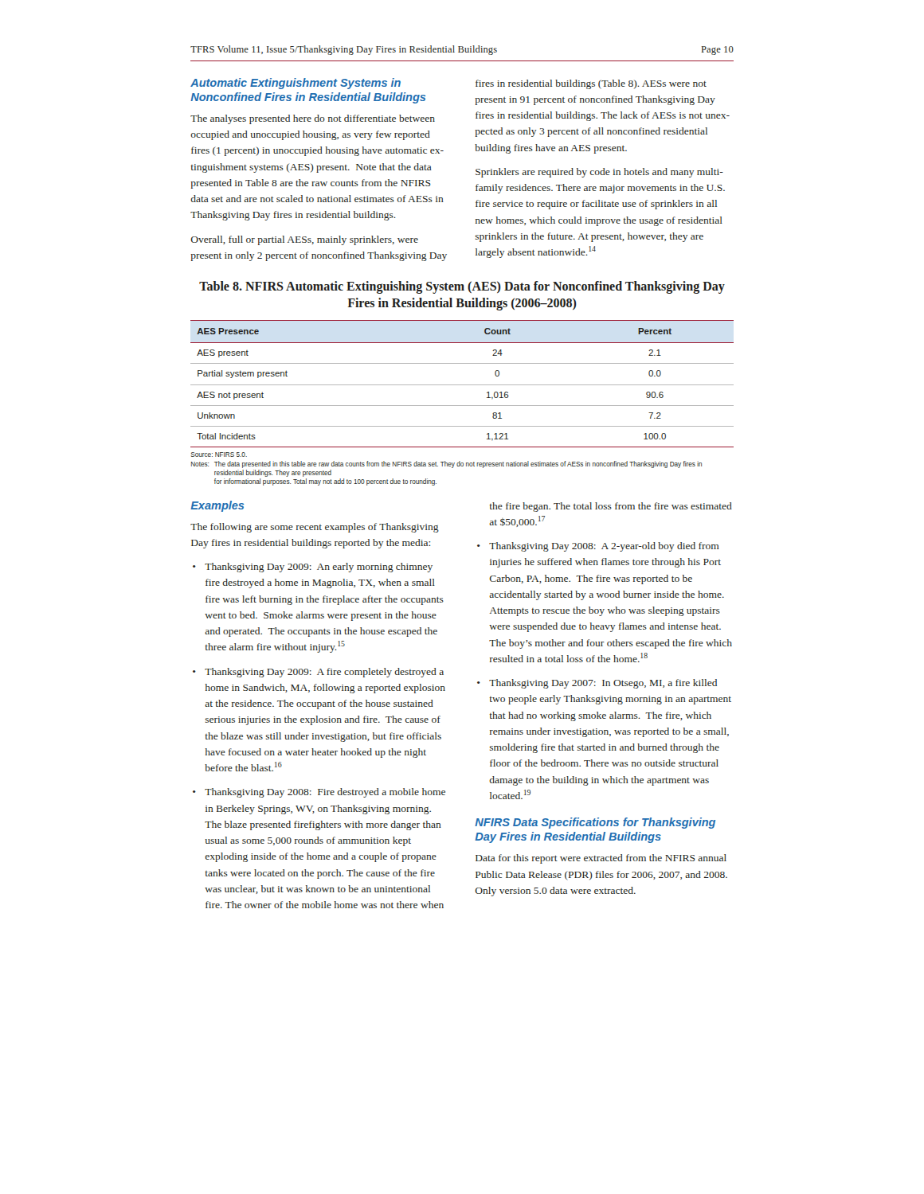TFRS Volume 11, Issue 5/Thanksgiving Day Fires in Residential Buildings
Page 10
Automatic Extinguishment Systems in Nonconfined Fires in Residential Buildings
The analyses presented here do not differentiate between occupied and unoccupied housing, as very few reported fires (1 percent) in unoccupied housing have automatic extinguishment systems (AES) present. Note that the data presented in Table 8 are the raw counts from the NFIRS data set and are not scaled to national estimates of AESs in Thanksgiving Day fires in residential buildings.
Overall, full or partial AESs, mainly sprinklers, were present in only 2 percent of nonconfined Thanksgiving Day fires in residential buildings (Table 8). AESs were not present in 91 percent of nonconfined Thanksgiving Day fires in residential buildings. The lack of AESs is not unexpected as only 3 percent of all nonconfined residential building fires have an AES present.
Sprinklers are required by code in hotels and many multi-family residences. There are major movements in the U.S. fire service to require or facilitate use of sprinklers in all new homes, which could improve the usage of residential sprinklers in the future. At present, however, they are largely absent nationwide.14
Table 8. NFIRS Automatic Extinguishing System (AES) Data for Nonconfined Thanksgiving Day Fires in Residential Buildings (2006–2008)
| AES Presence | Count | Percent |
| --- | --- | --- |
| AES present | 24 | 2.1 |
| Partial system present | 0 | 0.0 |
| AES not present | 1,016 | 90.6 |
| Unknown | 81 | 7.2 |
| Total Incidents | 1,121 | 100.0 |
Source: NFIRS 5.0.
Notes:
The data presented in this table are raw data counts from the NFIRS data set. They do not represent national estimates of AESs in nonconfined Thanksgiving Day fires in residential buildings. They are presented for informational purposes. Total may not add to 100 percent due to rounding.
Examples
The following are some recent examples of Thanksgiving Day fires in residential buildings reported by the media:
Thanksgiving Day 2009: An early morning chimney fire destroyed a home in Magnolia, TX, when a small fire was left burning in the fireplace after the occupants went to bed. Smoke alarms were present in the house and operated. The occupants in the house escaped the three alarm fire without injury.15
Thanksgiving Day 2009: A fire completely destroyed a home in Sandwich, MA, following a reported explosion at the residence. The occupant of the house sustained serious injuries in the explosion and fire. The cause of the blaze was still under investigation, but fire officials have focused on a water heater hooked up the night before the blast.16
Thanksgiving Day 2008: Fire destroyed a mobile home in Berkeley Springs, WV, on Thanksgiving morning. The blaze presented firefighters with more danger than usual as some 5,000 rounds of ammunition kept exploding inside of the home and a couple of propane tanks were located on the porch. The cause of the fire was unclear, but it was known to be an unintentional fire. The owner of the mobile home was not there when the fire began. The total loss from the fire was estimated at $50,000.17
Thanksgiving Day 2008: A 2-year-old boy died from injuries he suffered when flames tore through his Port Carbon, PA, home. The fire was reported to be accidentally started by a wood burner inside the home. Attempts to rescue the boy who was sleeping upstairs were suspended due to heavy flames and intense heat. The boy’s mother and four others escaped the fire which resulted in a total loss of the home.18
Thanksgiving Day 2007: In Otsego, MI, a fire killed two people early Thanksgiving morning in an apartment that had no working smoke alarms. The fire, which remains under investigation, was reported to be a small, smoldering fire that started in and burned through the floor of the bedroom. There was no outside structural damage to the building in which the apartment was located.19
NFIRS Data Specifications for Thanksgiving Day Fires in Residential Buildings
Data for this report were extracted from the NFIRS annual Public Data Release (PDR) files for 2006, 2007, and 2008. Only version 5.0 data were extracted.